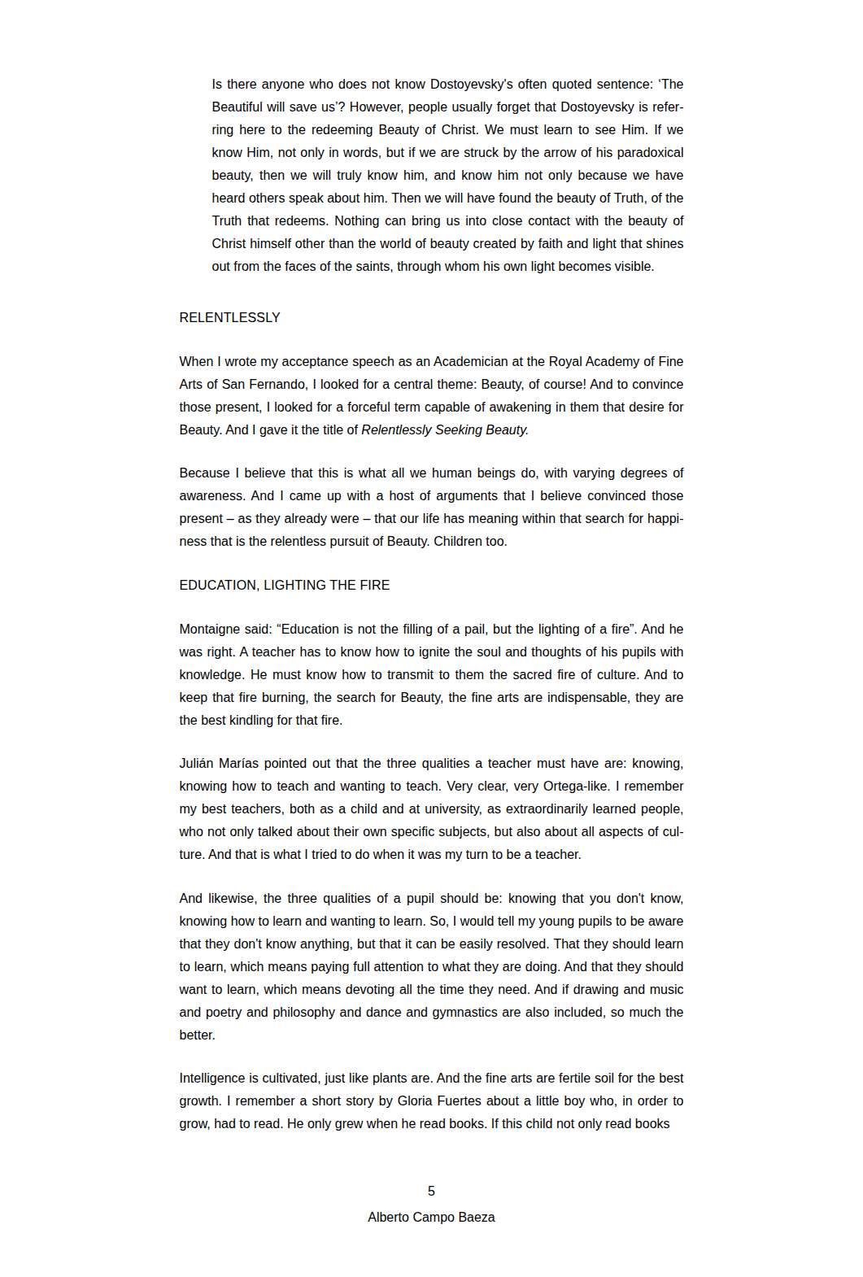Is there anyone who does not know Dostoyevsky's often quoted sentence: ‘The Beautiful will save us’? However, people usually forget that Dostoyevsky is referring here to the redeeming Beauty of Christ. We must learn to see Him. If we know Him, not only in words, but if we are struck by the arrow of his paradoxical beauty, then we will truly know him, and know him not only because we have heard others speak about him. Then we will have found the beauty of Truth, of the Truth that redeems. Nothing can bring us into close contact with the beauty of Christ himself other than the world of beauty created by faith and light that shines out from the faces of the saints, through whom his own light becomes visible.
Relentlessly
When I wrote my acceptance speech as an Academician at the Royal Academy of Fine Arts of San Fernando, I looked for a central theme: Beauty, of course! And to convince those present, I looked for a forceful term capable of awakening in them that desire for Beauty. And I gave it the title of Relentlessly Seeking Beauty.
Because I believe that this is what all we human beings do, with varying degrees of awareness. And I came up with a host of arguments that I believe convinced those present – as they already were – that our life has meaning within that search for happiness that is the relentless pursuit of Beauty. Children too.
Education, lighting the fire
Montaigne said: “Education is not the filling of a pail, but the lighting of a fire”. And he was right. A teacher has to know how to ignite the soul and thoughts of his pupils with knowledge. He must know how to transmit to them the sacred fire of culture. And to keep that fire burning, the search for Beauty, the fine arts are indispensable, they are the best kindling for that fire.
Julián Marías pointed out that the three qualities a teacher must have are: knowing, knowing how to teach and wanting to teach. Very clear, very Ortega-like. I remember my best teachers, both as a child and at university, as extraordinarily learned people, who not only talked about their own specific subjects, but also about all aspects of culture. And that is what I tried to do when it was my turn to be a teacher.
And likewise, the three qualities of a pupil should be: knowing that you don't know, knowing how to learn and wanting to learn. So, I would tell my young pupils to be aware that they don't know anything, but that it can be easily resolved. That they should learn to learn, which means paying full attention to what they are doing. And that they should want to learn, which means devoting all the time they need. And if drawing and music and poetry and philosophy and dance and gymnastics are also included, so much the better.
Intelligence is cultivated, just like plants are. And the fine arts are fertile soil for the best growth. I remember a short story by Gloria Fuertes about a little boy who, in order to grow, had to read. He only grew when he read books. If this child not only read books
5 Alberto Campo Baeza